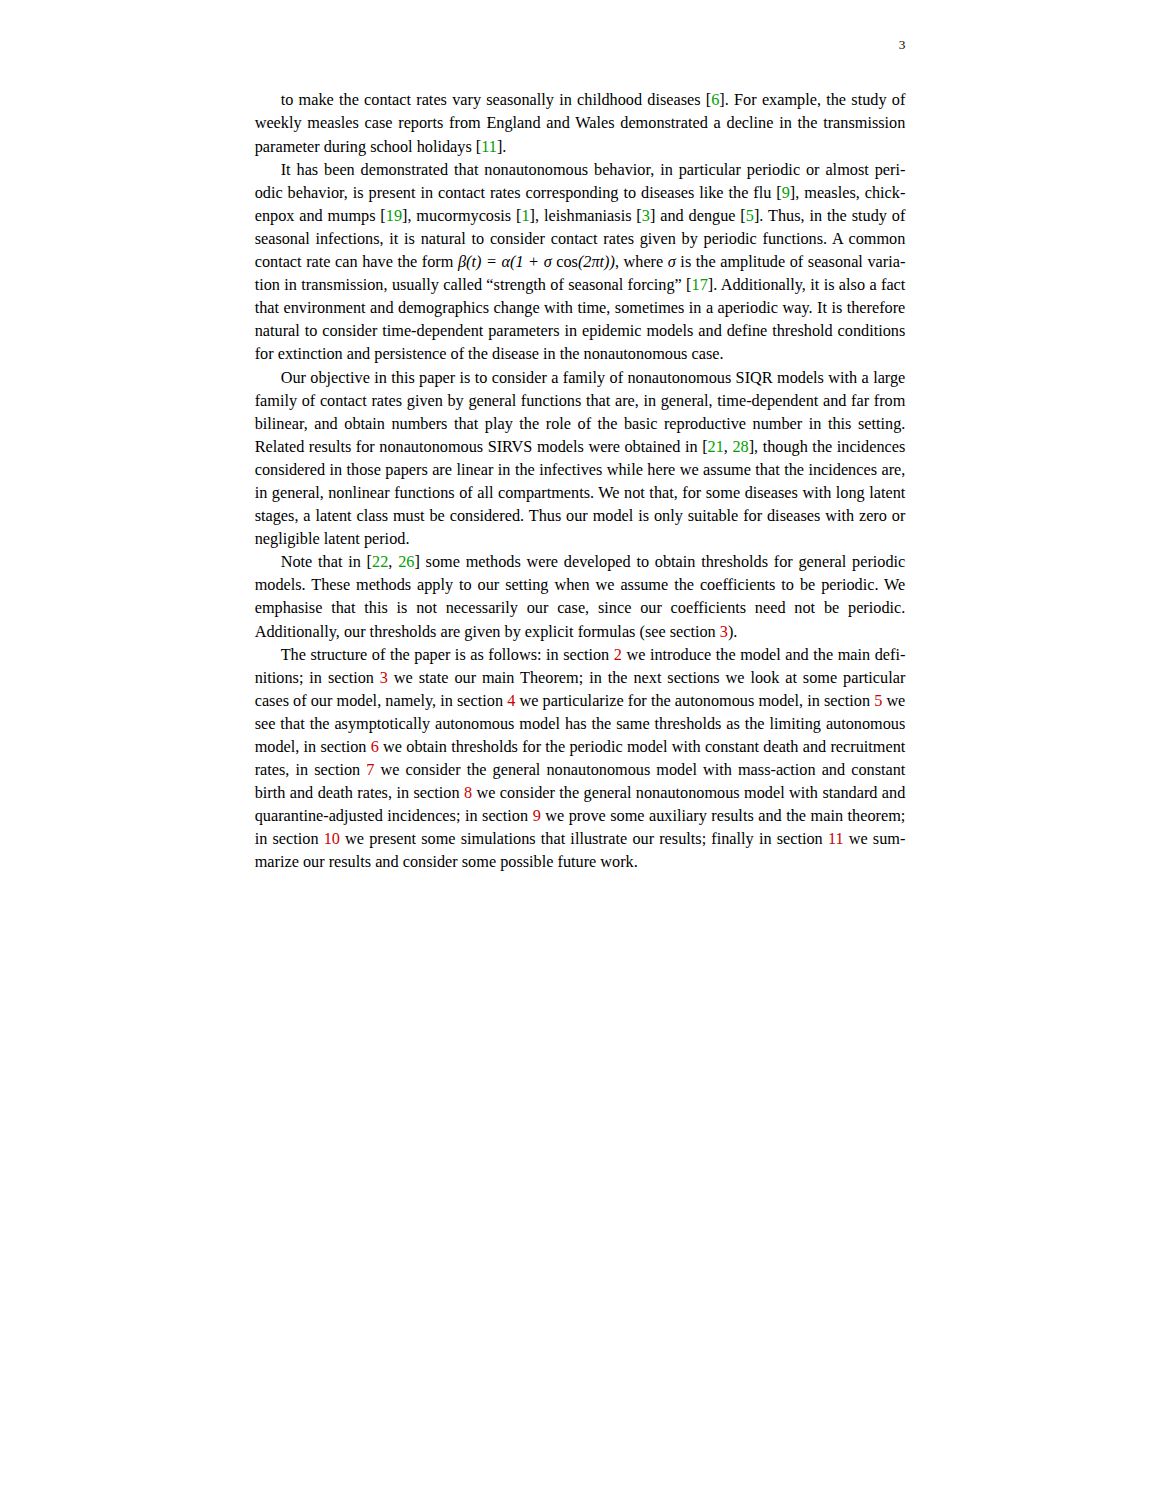3
to make the contact rates vary seasonally in childhood diseases [6]. For example, the study of weekly measles case reports from England and Wales demonstrated a decline in the transmission parameter during school holidays [11].
It has been demonstrated that nonautonomous behavior, in particular periodic or almost periodic behavior, is present in contact rates corresponding to diseases like the flu [9], measles, chickenpox and mumps [19], mucormycosis [1], leishmaniasis [3] and dengue [5]. Thus, in the study of seasonal infections, it is natural to consider contact rates given by periodic functions. A common contact rate can have the form β(t) = α(1 + σ cos(2πt)), where σ is the amplitude of seasonal variation in transmission, usually called “strength of seasonal forcing” [17]. Additionally, it is also a fact that environment and demographics change with time, sometimes in a aperiodic way. It is therefore natural to consider time-dependent parameters in epidemic models and define threshold conditions for extinction and persistence of the disease in the nonautonomous case.
Our objective in this paper is to consider a family of nonautonomous SIQR models with a large family of contact rates given by general functions that are, in general, time-dependent and far from bilinear, and obtain numbers that play the role of the basic reproductive number in this setting. Related results for nonautonomous SIRVS models were obtained in [21, 28], though the incidences considered in those papers are linear in the infectives while here we assume that the incidences are, in general, nonlinear functions of all compartments. We not that, for some diseases with long latent stages, a latent class must be considered. Thus our model is only suitable for diseases with zero or negligible latent period.
Note that in [22, 26] some methods were developed to obtain thresholds for general periodic models. These methods apply to our setting when we assume the coefficients to be periodic. We emphasise that this is not necessarily our case, since our coefficients need not be periodic. Additionally, our thresholds are given by explicit formulas (see section 3).
The structure of the paper is as follows: in section 2 we introduce the model and the main definitions; in section 3 we state our main Theorem; in the next sections we look at some particular cases of our model, namely, in section 4 we particularize for the autonomous model, in section 5 we see that the asymptotically autonomous model has the same thresholds as the limiting autonomous model, in section 6 we obtain thresholds for the periodic model with constant death and recruitment rates, in section 7 we consider the general nonautonomous model with mass-action and constant birth and death rates, in section 8 we consider the general nonautonomous model with standard and quarantine-adjusted incidences; in section 9 we prove some auxiliary results and the main theorem; in section 10 we present some simulations that illustrate our results; finally in section 11 we summarize our results and consider some possible future work.